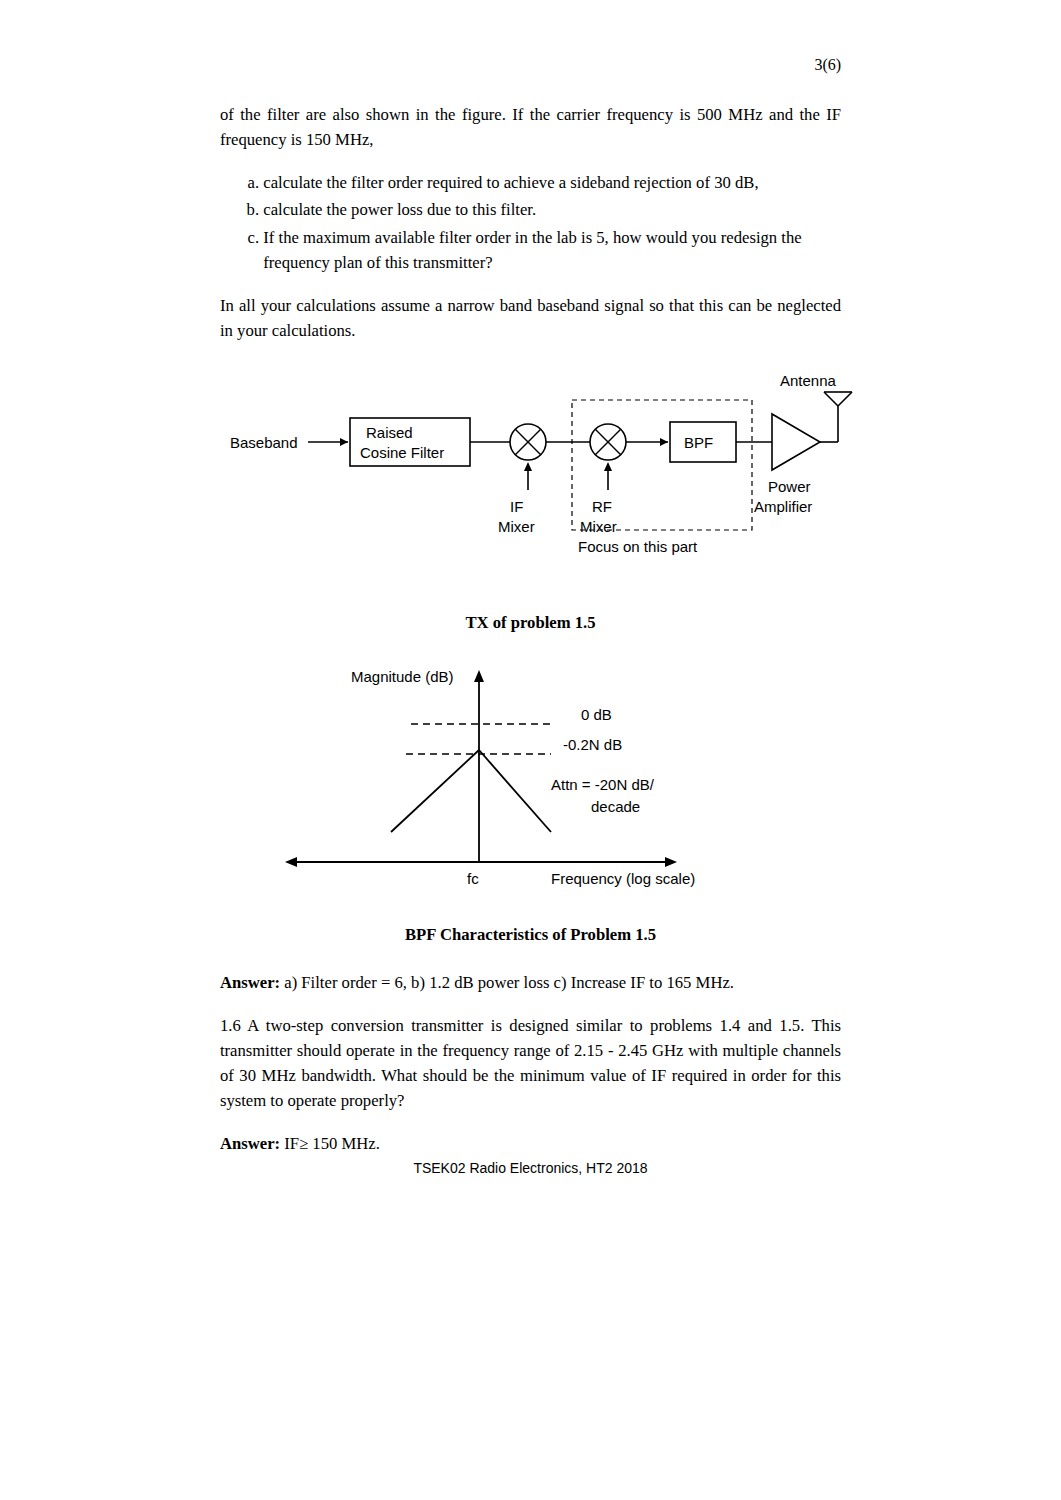3(6)
of the filter are also shown in the figure. If the carrier frequency is 500 MHz and the IF frequency is 150 MHz,
calculate the filter order required to achieve a sideband rejection of 30 dB,
calculate the power loss due to this filter.
If the maximum available filter order in the lab is 5, how would you redesign the frequency plan of this transmitter?
In all your calculations assume a narrow band baseband signal so that this can be neglected in your calculations.
Antenna Baseband Raised Cosine Filter IF Mixer RF Mixer BPF Power Amplifier Focus on this part
TX of problem 1.5
Magnitude (dB) 0 dB -0.2N dB Attn = -20N dB/ decade fc Frequency (log scale)
BPF Characteristics of Problem 1.5
Answer: a) Filter order = 6, b) 1.2 dB power loss c) Increase IF to 165 MHz.
1.6 A two-step conversion transmitter is designed similar to problems 1.4 and 1.5. This transmitter should operate in the frequency range of 2.15 - 2.45 GHz with multiple channels of 30 MHz bandwidth. What should be the minimum value of IF required in order for this system to operate properly?
Answer: IF≥ 150 MHz.
TSEK02 Radio Electronics, HT2 2018